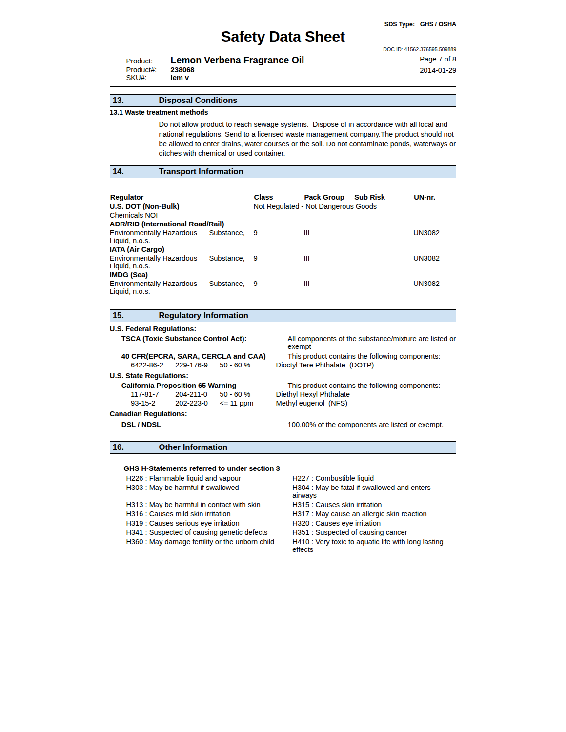SDS Type: GHS / OSHA
Safety Data Sheet
DOC ID: 41562.376595.509889
Product:
Lemon Verbena Fragrance Oil
Product#:
238068
SKU#:
lem v
Page 7 of 8
2014-01-29
13. Disposal Conditions
13.1 Waste treatment methods
Do not allow product to reach sewage systems. Dispose of in accordance with all local and national regulations. Send to a licensed waste management company.The product should not be allowed to enter drains, water courses or the soil. Do not contaminate ponds, waterways or ditches with chemical or used container.
14. Transport Information
| Regulator | Class | Pack Group | Sub Risk | UN-nr. |
| --- | --- | --- | --- | --- |
| U.S. DOT (Non-Bulk) | Not Regulated - Not Dangerous Goods |
| Chemicals NOI | | | | |
| ADR/RID (International Road/Rail) | | | | |
| Environmentally Hazardous Substance, Liquid, n.o.s. | 9 | III | | UN3082 |
| IATA (Air Cargo) | | | | |
| Environmentally Hazardous Substance, Liquid, n.o.s. | 9 | III | | UN3082 |
| IMDG (Sea) | | | | |
| Environmentally Hazardous Substance, Liquid, n.o.s. | 9 | III | | UN3082 |
15. Regulatory Information
U.S. Federal Regulations:
TSCA (Toxic Substance Control Act):
All components of the substance/mixture are listed or exempt
40 CFR(EPCRA, SARA, CERCLA and CAA)
This product contains the following components:
6422-86-2
229-176-9
50 - 60 %
Dioctyl Tere Phthalate (DOTP)
U.S. State Regulations:
California Proposition 65 Warning
This product contains the following components:
117-81-7
204-211-0
50 - 60 %
Diethyl Hexyl Phthalate
93-15-2
202-223-0
<= 11 ppm
Methyl eugenol (NFS)
Canadian Regulations:
DSL / NDSL
100.00% of the components are listed or exempt.
16. Other Information
GHS H-Statements referred to under section 3
H226 : Flammable liquid and vapour
H227 : Combustible liquid
H303 : May be harmful if swallowed
H304 : May be fatal if swallowed and enters airways
H313 : May be harmful in contact with skin
H315 : Causes skin irritation
H316 : Causes mild skin irritation
H317 : May cause an allergic skin reaction
H319 : Causes serious eye irritation
H320 : Causes eye irritation
H341 : Suspected of causing genetic defects
H351 : Suspected of causing cancer
H360 : May damage fertility or the unborn child
H410 : Very toxic to aquatic life with long lasting effects